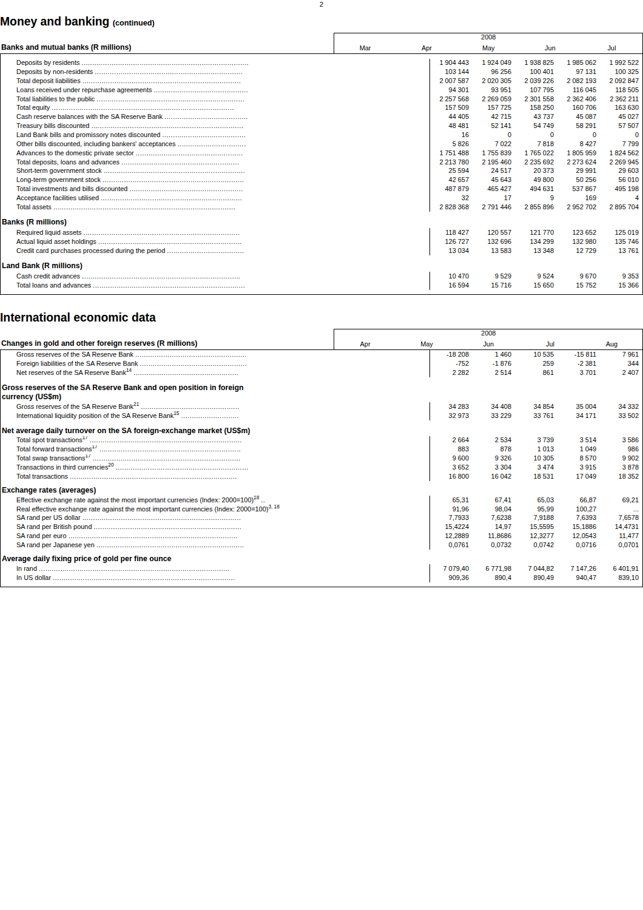2
Money and banking (continued)
| | 2008 |
| Banks and mutual banks (R millions) | Mar | Apr | May | Jun | Jul |
| Deposits by residents .............................................................................. | 1 904 443 | 1 924 049 | 1 938 825 | 1 985 062 | 1 992 522 |
| Deposits by non-residents ..................................................................... | 103 144 | 96 256 | 100 401 | 97 131 | 100 325 |
| Total deposit liabilities .......................................................................... | 2 007 587 | 2 020 305 | 2 039 226 | 2 082 193 | 2 092 847 |
| Loans received under repurchase agreements ............................................ | 94 301 | 93 951 | 107 795 | 116 045 | 118 505 |
| Total liabilities to the public ..................................................................... | 2 257 568 | 2 269 059 | 2 301 558 | 2 362 406 | 2 362 211 |
| Total equity ..................................................................................... | 157 509 | 157 725 | 158 250 | 160 706 | 163 630 |
| Cash reserve balances with the SA Reserve Bank ....................................... | 44 405 | 42 715 | 43 737 | 45 087 | 45 027 |
| Treasury bills discounted ....................................................................... | 48 481 | 52 141 | 54 749 | 58 291 | 57 507 |
| Land Bank bills and promissory notes discounted ....................................... | 16 | 0 | 0 | 0 | 0 |
| Other bills discounted, including bankers' acceptances ................................ | 5 826 | 7 022 | 7 818 | 8 427 | 7 799 |
| Advances to the domestic private sector .................................................. | 1 751 488 | 1 755 839 | 1 765 022 | 1 805 959 | 1 824 562 |
| Total deposits, loans and advances ....................................................... | 2 213 780 | 2 195 460 | 2 235 692 | 2 273 624 | 2 269 945 |
| Short-term government stock .................................................................. | 25 594 | 24 517 | 20 373 | 29 991 | 29 603 |
| Long-term government stock .................................................................. | 42 657 | 45 643 | 49 800 | 50 256 | 56 010 |
| Total investments and bills discounted ..................................................... | 487 879 | 465 427 | 494 631 | 537 867 | 495 198 |
| Acceptance facilities utilised .................................................................. | 32 | 17 | 9 | 169 | 4 |
| Total assets ..................................................................................... | 2 828 368 | 2 791 446 | 2 855 896 | 2 952 702 | 2 895 704 |
| Banks (R millions) |
| Required liquid assets ......................................................................... | 118 427 | 120 557 | 121 770 | 123 652 | 125 019 |
| Actual liquid asset holdings ................................................................... | 126 727 | 132 696 | 134 299 | 132 980 | 135 746 |
| Credit card purchases processed during the period .................................... | 13 034 | 13 583 | 13 348 | 12 729 | 13 761 |
| Land Bank (R millions) |
| Cash credit advances .......................................................................... | 10 470 | 9 529 | 9 524 | 9 670 | 9 353 |
| Total loans and advances ....................................................................... | 16 594 | 15 716 | 15 650 | 15 752 | 15 366 |
International economic data
| | 2008 |
| Changes in gold and other foreign reserves (R millions) | Apr | May | Jun | Jul | Aug |
| Gross reserves of the SA Reserve Bank .................................................... | -18 208 | 1 460 | 10 535 | -15 811 | 7 961 |
| Foreign liabilities of the SA Reserve Bank .................................................. | -752 | -1 876 | 259 | -2 381 | 344 |
| Net reserves of the SA Reserve Bank 14 ................................................. | 2 282 | 2 514 | 861 | 3 701 | 2 407 |
| Gross reserves of the SA Reserve Bank and open position in foreign currency (US$m) |
| Gross reserves of the SA Reserve Bank 21 .............................................. | 34 283 | 34 408 | 34 854 | 35 004 | 34 332 |
| International liquidity position of the SA Reserve Bank 15 ........................... | 32 973 | 33 229 | 33 761 | 34 171 | 33 502 |
| Net average daily turnover on the SA foreign-exchange market (US$m) |
| Total spot transactions 17 ....................................................................... | 2 664 | 2 534 | 3 739 | 3 514 | 3 586 |
| Total forward transactions 17 .................................................................. | 883 | 878 | 1 013 | 1 049 | 986 |
| Total swap transactions 17 ..................................................................... | 9 600 | 9 326 | 10 305 | 8 570 | 9 902 |
| Transactions in third currencies 20 .............................................................. | 3 652 | 3 304 | 3 474 | 3 915 | 3 878 |
| Total transactions .............................................................................. | 16 800 | 16 042 | 18 531 | 17 049 | 18 352 |
| Exchange rates (averages) |
| Effective exchange rate against the most important currencies (Index: 2000=100) 18 .. | 65,31 | 67,41 | 65,03 | 66,87 | 69,21 |
| Real effective exchange rate against the most important currencies (Index: 2000=100) 3, 18 | 91,96 | 98,04 | 95,99 | 100,27 | ... |
| SA rand per US dollar .......................................................................... | 7,7933 | 7,6238 | 7,9188 | 7,6393 | 7,6578 |
| SA rand per British pound ..................................................................... | 15,4224 | 14,97 | 15,5595 | 15,1886 | 14,4731 |
| SA rand per euro ............................................................................... | 12,2889 | 11,8686 | 12,3277 | 12,0543 | 11,477 |
| SA rand per Japanese yen ..................................................................... | 0,0761 | 0,0732 | 0,0742 | 0,0716 | 0,0701 |
| Average daily fixing price of gold per fine ounce |
| In rand ......................................................................................... | 7 079,40 | 6 771,98 | 7 044,82 | 7 147,26 | 6 401,91 |
| In US dollar ..................................................................................... | 909,36 | 890,4 | 890,49 | 940,47 | 839,10 |